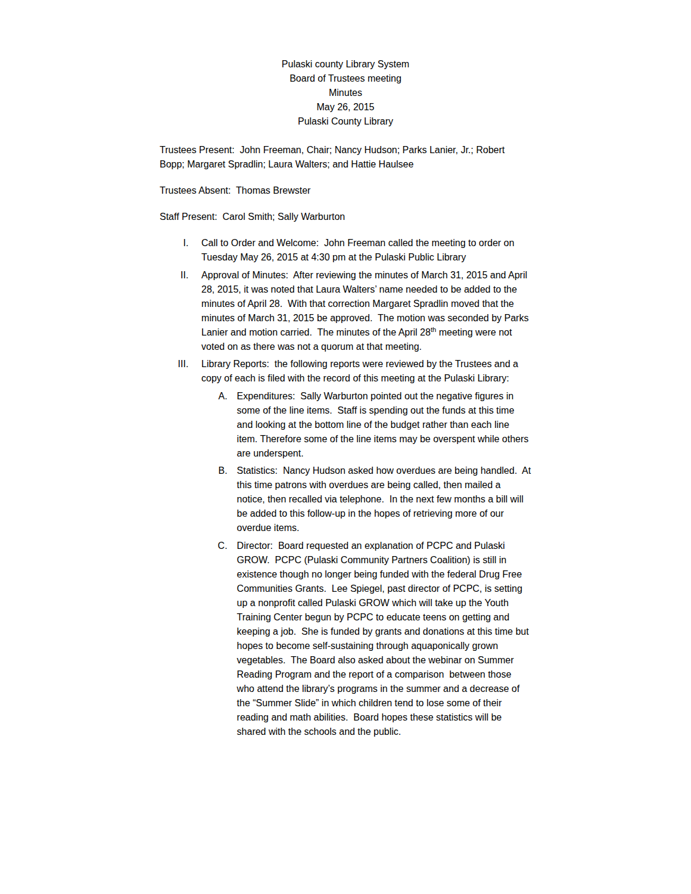Pulaski county Library System
Board of Trustees meeting
Minutes
May 26, 2015
Pulaski County Library
Trustees Present: John Freeman, Chair; Nancy Hudson; Parks Lanier, Jr.; Robert Bopp; Margaret Spradlin; Laura Walters; and Hattie Haulsee
Trustees Absent: Thomas Brewster
Staff Present: Carol Smith; Sally Warburton
Call to Order and Welcome: John Freeman called the meeting to order on Tuesday May 26, 2015 at 4:30 pm at the Pulaski Public Library
Approval of Minutes: After reviewing the minutes of March 31, 2015 and April 28, 2015, it was noted that Laura Walters’ name needed to be added to the minutes of April 28. With that correction Margaret Spradlin moved that the minutes of March 31, 2015 be approved. The motion was seconded by Parks Lanier and motion carried. The minutes of the April 28th meeting were not voted on as there was not a quorum at that meeting.
Library Reports: the following reports were reviewed by the Trustees and a copy of each is filed with the record of this meeting at the Pulaski Library:
Expenditures: Sally Warburton pointed out the negative figures in some of the line items. Staff is spending out the funds at this time and looking at the bottom line of the budget rather than each line item. Therefore some of the line items may be overspent while others are underspent.
Statistics: Nancy Hudson asked how overdues are being handled. At this time patrons with overdues are being called, then mailed a notice, then recalled via telephone. In the next few months a bill will be added to this follow-up in the hopes of retrieving more of our overdue items.
Director: Board requested an explanation of PCPC and Pulaski GROW. PCPC (Pulaski Community Partners Coalition) is still in existence though no longer being funded with the federal Drug Free Communities Grants. Lee Spiegel, past director of PCPC, is setting up a nonprofit called Pulaski GROW which will take up the Youth Training Center begun by PCPC to educate teens on getting and keeping a job. She is funded by grants and donations at this time but hopes to become self-sustaining through aquaponically grown vegetables. The Board also asked about the webinar on Summer Reading Program and the report of a comparison between those who attend the library’s programs in the summer and a decrease of the “Summer Slide” in which children tend to lose some of their reading and math abilities. Board hopes these statistics will be shared with the schools and the public.